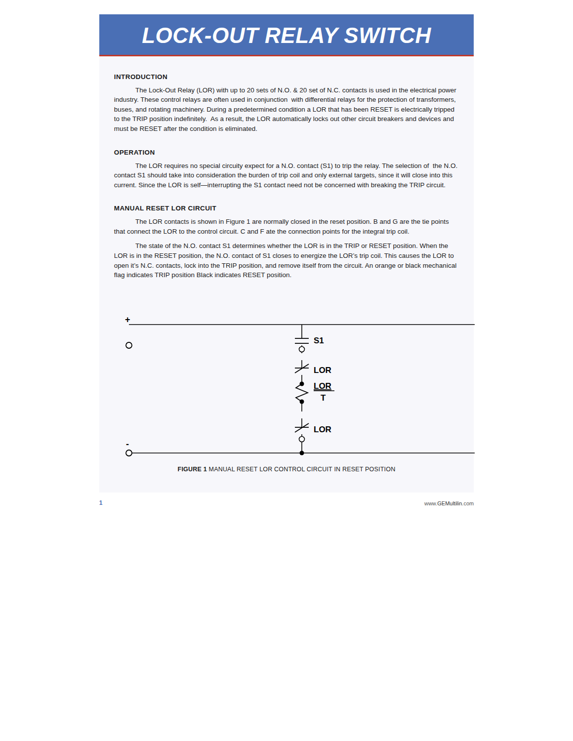LOCK-OUT RELAY SWITCH
Introduction
The Lock-Out Relay (LOR) with up to 20 sets of N.O. & 20 set of N.C. contacts is used in the electrical power industry. These control relays are often used in conjunction with differential relays for the protection of transformers, buses, and rotating machinery. During a predetermined condition a LOR that has been RESET is electrically tripped to the TRIP position indefinitely. As a result, the LOR automatically locks out other circuit breakers and devices and must be RESET after the condition is eliminated.
Operation
The LOR requires no special circuity expect for a N.O. contact (S1) to trip the relay. The selection of the N.O. contact S1 should take into consideration the burden of trip coil and only external targets, since it will close into this current. Since the LOR is self—interrupting the S1 contact need not be concerned with breaking the TRIP circuit.
Manual Reset LOR Circuit
The LOR contacts is shown in Figure 1 are normally closed in the reset position. B and G are the tie points that connect the LOR to the control circuit. C and F ate the connection points for the integral trip coil.
The state of the N.O. contact S1 determines whether the LOR is in the TRIP or RESET position. When the LOR is in the RESET position, the N.O. contact of S1 closes to energize the LOR’s trip coil. This causes the LOR to open it’s N.C. contacts, lock into the TRIP position, and remove itself from the circuit. An orange or black mechanical flag indicates TRIP position Black indicates RESET position.
S1 LOR LOR T LOR + -
FIGURE 1 MANUAL RESET LOR CONTROL CIRCUIT IN RESET POSITION
1
www.GEMultilin.com